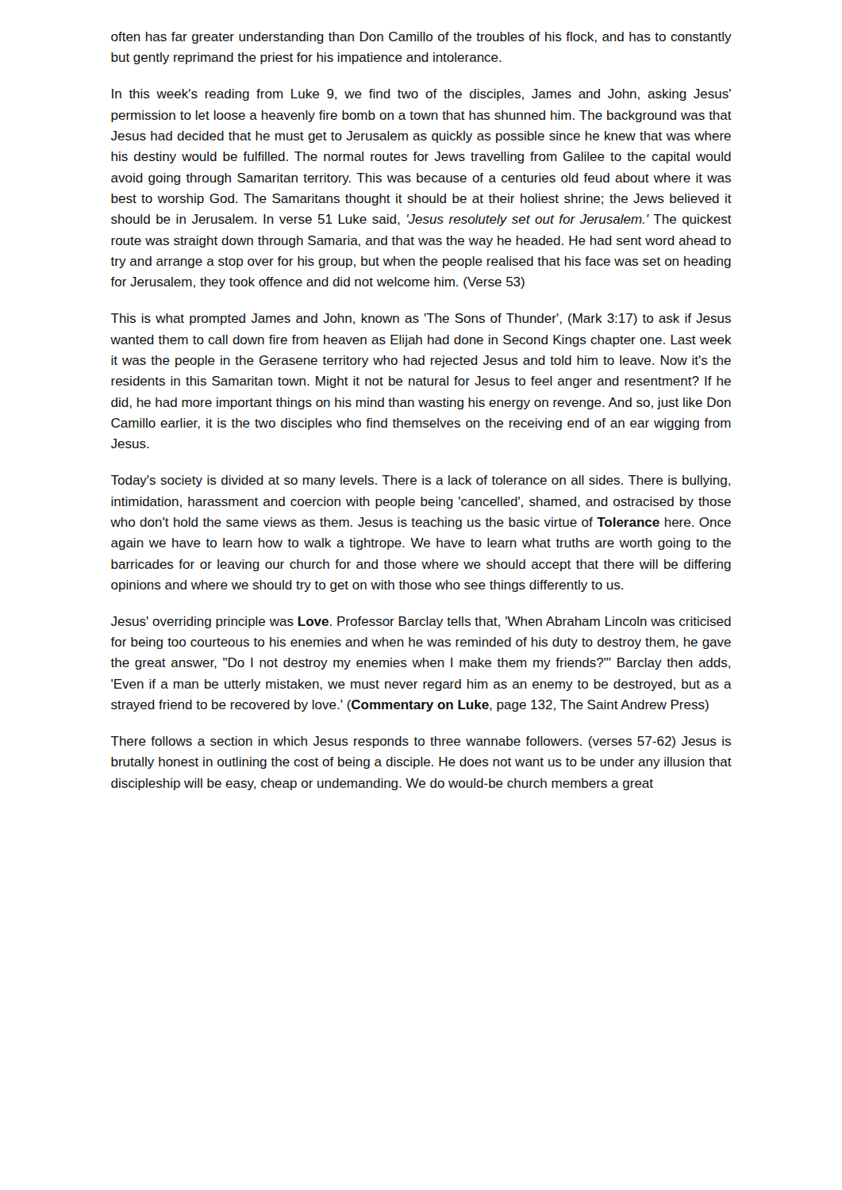often has far greater understanding than Don Camillo of the troubles of his flock, and has to constantly but gently reprimand the priest for his impatience and intolerance.
In this week's reading from Luke 9, we find two of the disciples, James and John, asking Jesus' permission to let loose a heavenly fire bomb on a town that has shunned him. The background was that Jesus had decided that he must get to Jerusalem as quickly as possible since he knew that was where his destiny would be fulfilled. The normal routes for Jews travelling from Galilee to the capital would avoid going through Samaritan territory. This was because of a centuries old feud about where it was best to worship God. The Samaritans thought it should be at their holiest shrine; the Jews believed it should be in Jerusalem. In verse 51 Luke said, 'Jesus resolutely set out for Jerusalem.' The quickest route was straight down through Samaria, and that was the way he headed. He had sent word ahead to try and arrange a stop over for his group, but when the people realised that his face was set on heading for Jerusalem, they took offence and did not welcome him. (Verse 53)
This is what prompted James and John, known as 'The Sons of Thunder', (Mark 3:17) to ask if Jesus wanted them to call down fire from heaven as Elijah had done in Second Kings chapter one. Last week it was the people in the Gerasene territory who had rejected Jesus and told him to leave. Now it's the residents in this Samaritan town. Might it not be natural for Jesus to feel anger and resentment? If he did, he had more important things on his mind than wasting his energy on revenge. And so, just like Don Camillo earlier, it is the two disciples who find themselves on the receiving end of an ear wigging from Jesus.
Today's society is divided at so many levels. There is a lack of tolerance on all sides. There is bullying, intimidation, harassment and coercion with people being 'cancelled', shamed, and ostracised by those who don't hold the same views as them. Jesus is teaching us the basic virtue of Tolerance here. Once again we have to learn how to walk a tightrope. We have to learn what truths are worth going to the barricades for or leaving our church for and those where we should accept that there will be differing opinions and where we should try to get on with those who see things differently to us.
Jesus' overriding principle was Love. Professor Barclay tells that, 'When Abraham Lincoln was criticised for being too courteous to his enemies and when he was reminded of his duty to destroy them, he gave the great answer, "Do I not destroy my enemies when I make them my friends?"' Barclay then adds, 'Even if a man be utterly mistaken, we must never regard him as an enemy to be destroyed, but as a strayed friend to be recovered by love.' (Commentary on Luke, page 132, The Saint Andrew Press)
There follows a section in which Jesus responds to three wannabe followers. (verses 57-62) Jesus is brutally honest in outlining the cost of being a disciple. He does not want us to be under any illusion that discipleship will be easy, cheap or undemanding. We do would-be church members a great